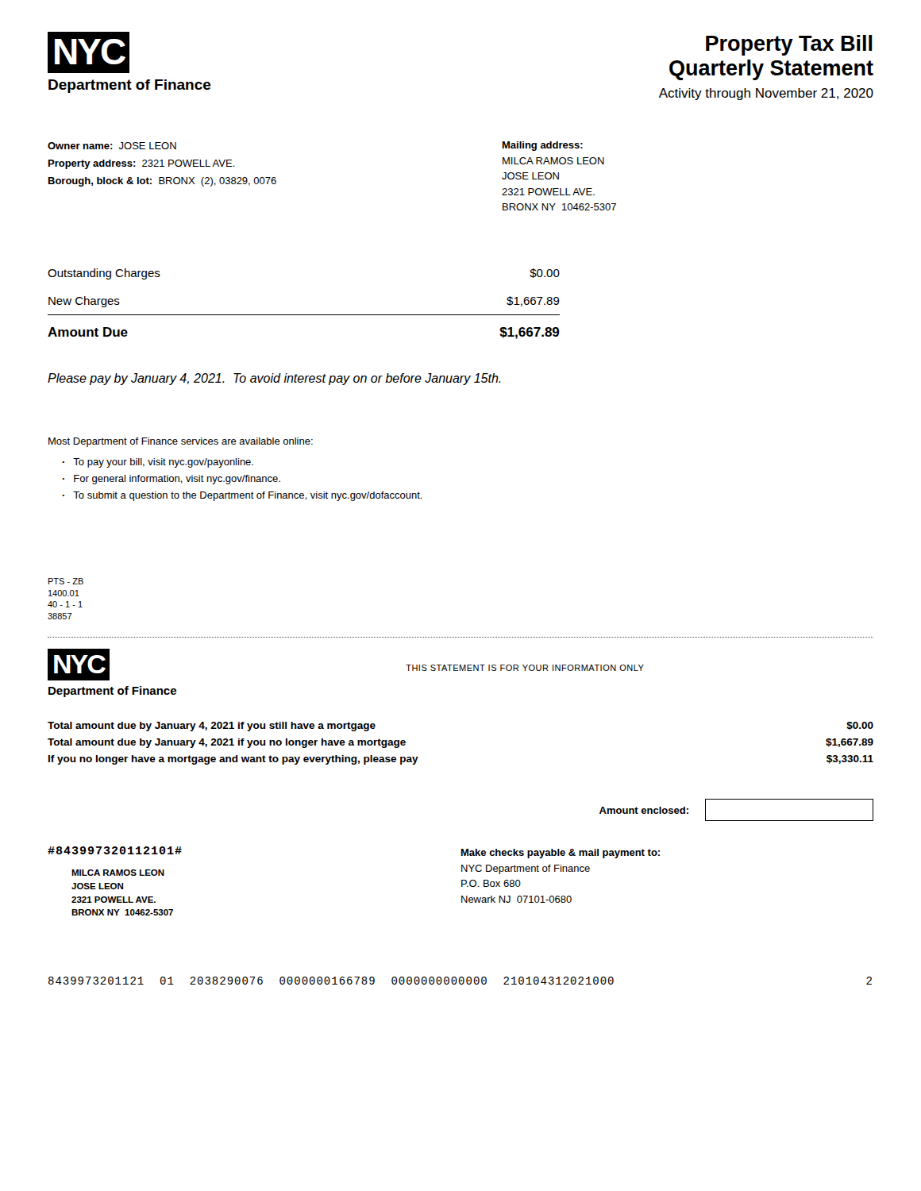NYC
Department of Finance
Property Tax Bill
Quarterly Statement
Activity through November 21, 2020
Owner name: JOSE LEON
Property address: 2321 POWELL AVE.
Borough, block & lot: BRONX (2), 03829, 0076
Mailing address:
MILCA RAMOS LEON
JOSE LEON
2321 POWELL AVE.
BRONX NY 10462-5307
| Outstanding Charges | $0.00 |
| New Charges | $1,667.89 |
| Amount Due | $1,667.89 |
Please pay by January 4, 2021. To avoid interest pay on or before January 15th.
Most Department of Finance services are available online:
To pay your bill, visit nyc.gov/payonline.
For general information, visit nyc.gov/finance.
To submit a question to the Department of Finance, visit nyc.gov/dofaccount.
PTS - ZB
1400.01
40 - 1 - 1
38857
NYC
Department of Finance
THIS STATEMENT IS FOR YOUR INFORMATION ONLY
| Total amount due by January 4, 2021 if you still have a mortgage | $0.00 |
| Total amount due by January 4, 2021 if you no longer have a mortgage | $1,667.89 |
| If you no longer have a mortgage and want to pay everything, please pay | $3,330.11 |
Amount enclosed:
#843997320112101#
MILCA RAMOS LEON
JOSE LEON
2321 POWELL AVE.
BRONX NY 10462-5307
Make checks payable & mail payment to:
NYC Department of Finance
P.O. Box 680
Newark NJ 07101-0680
8439973201121 01 2038290076 0000000166789 0000000000000 210104312021000 2